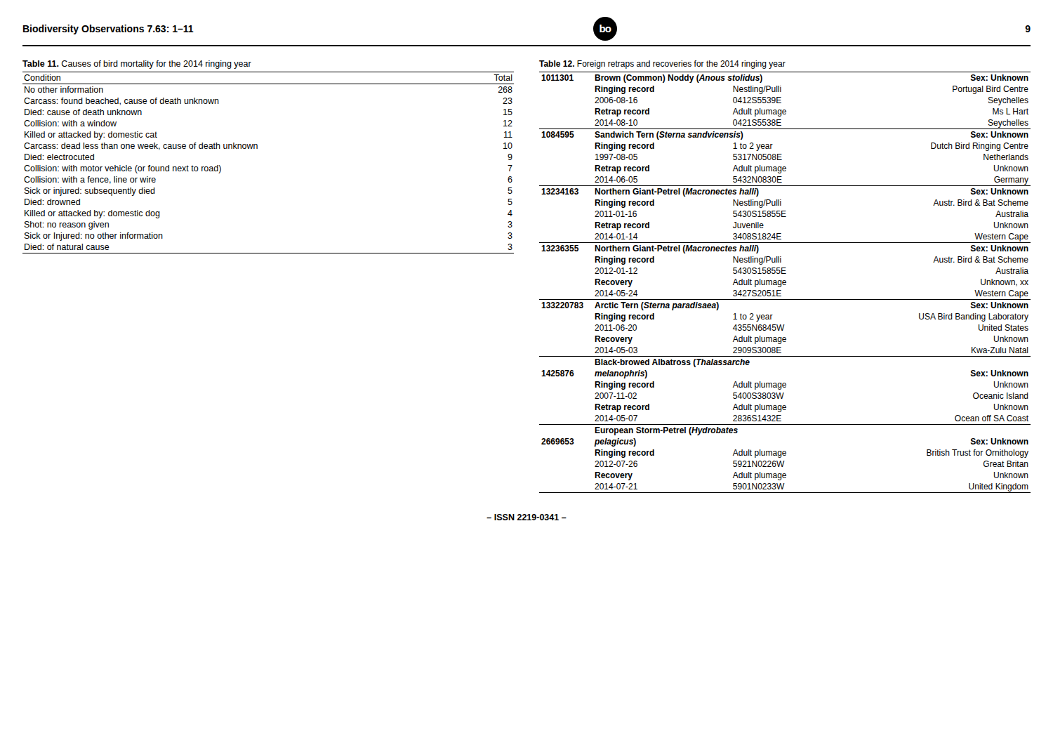Biodiversity Observations 7.63: 1–11
bo
9
Table 11. Causes of bird mortality for the 2014 ringing year
| Condition | Total |
| --- | --- |
| No other information | 268 |
| Carcass: found beached, cause of death unknown | 23 |
| Died: cause of death unknown | 15 |
| Collision: with a window | 12 |
| Killed or attacked by: domestic cat | 11 |
| Carcass: dead less than one week, cause of death unknown | 10 |
| Died: electrocuted | 9 |
| Collision: with motor vehicle (or found next to road) | 7 |
| Collision: with a fence, line or wire | 6 |
| Sick or injured: subsequently died | 5 |
| Died: drowned | 5 |
| Killed or attacked by: domestic dog | 4 |
| Shot: no reason given | 3 |
| Sick or Injured: no other information | 3 |
| Died: of natural cause | 3 |
Table 12. Foreign retraps and recoveries for the 2014 ringing year
| 1011301 | Brown (Common) Noddy ( Anous stolidus ) | Sex: Unknown |
| | Ringing record | Nestling/Pulli | Portugal Bird Centre |
| | 2006-08-16 | 0412S5539E | Seychelles |
| | Retrap record | Adult plumage | Ms L Hart |
| | 2014-08-10 | 0421S5538E | Seychelles |
| 1084595 | Sandwich Tern ( Sterna sandvicensis ) | Sex: Unknown |
| | Ringing record | 1 to 2 year | Dutch Bird Ringing Centre |
| | 1997-08-05 | 5317N0508E | Netherlands |
| | Retrap record | Adult plumage | Unknown |
| | 2014-06-05 | 5432N0830E | Germany |
| 13234163 | Northern Giant-Petrel ( Macronectes halli ) | Sex: Unknown |
| | Ringing record | Nestling/Pulli | Austr. Bird & Bat Scheme |
| | 2011-01-16 | 5430S15855E | Australia |
| | Retrap record | Juvenile | Unknown |
| | 2014-01-14 | 3408S1824E | Western Cape |
| 13236355 | Northern Giant-Petrel ( Macronectes halli ) | Sex: Unknown |
| | Ringing record | Nestling/Pulli | Austr. Bird & Bat Scheme |
| | 2012-01-12 | 5430S15855E | Australia |
| | Recovery | Adult plumage | Unknown, xx |
| | 2014-05-24 | 3427S2051E | Western Cape |
| 133220783 | Arctic Tern ( Sterna paradisaea ) | Sex: Unknown |
| | Ringing record | 1 to 2 year | USA Bird Banding Laboratory |
| | 2011-06-20 | 4355N6845W | United States |
| | Recovery | Adult plumage | Unknown |
| | 2014-05-03 | 2909S3008E | Kwa-Zulu Natal |
| | Black-browed Albatross ( Thalassarche |
| 1425876 | melanophris ) | Sex: Unknown |
| | Ringing record | Adult plumage | Unknown |
| | 2007-11-02 | 5400S3803W | Oceanic Island |
| | Retrap record | Adult plumage | Unknown |
| | 2014-05-07 | 2836S1432E | Ocean off SA Coast |
| | European Storm-Petrel ( Hydrobates |
| 2669653 | pelagicus ) | Sex: Unknown |
| | Ringing record | Adult plumage | British Trust for Ornithology |
| | 2012-07-26 | 5921N0226W | Great Britan |
| | Recovery | Adult plumage | Unknown |
| | 2014-07-21 | 5901N0233W | United Kingdom |
– ISSN 2219-0341 –